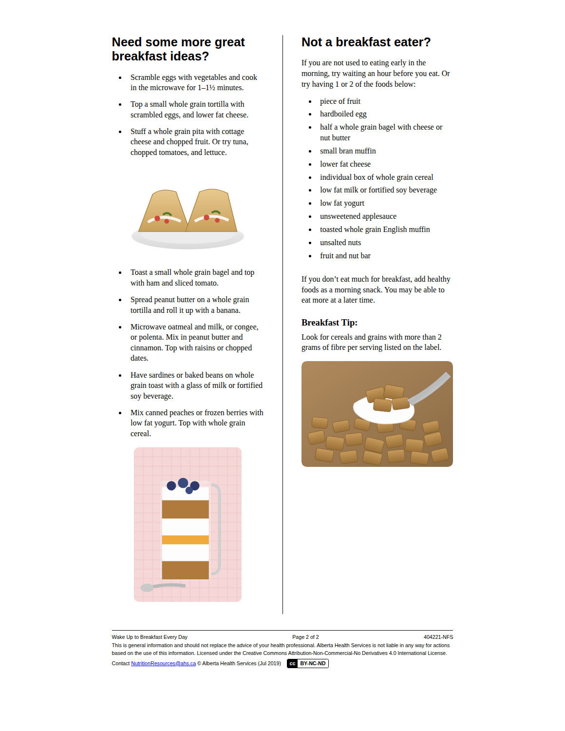Need some more great breakfast ideas?
Scramble eggs with vegetables and cook in the microwave for 1–1½ minutes.
Top a small whole grain tortilla with scrambled eggs, and lower fat cheese.
Stuff a whole grain pita with cottage cheese and chopped fruit. Or try tuna, chopped tomatoes, and lettuce.
Toast a small whole grain bagel and top with ham and sliced tomato.
Spread peanut butter on a whole grain tortilla and roll it up with a banana.
Microwave oatmeal and milk, or congee, or polenta. Mix in peanut butter and cinnamon. Top with raisins or chopped dates.
Have sardines or baked beans on whole grain toast with a glass of milk or fortified soy beverage.
Mix canned peaches or frozen berries with low fat yogurt. Top with whole grain cereal.
Not a breakfast eater?
If you are not used to eating early in the morning, try waiting an hour before you eat. Or try having 1 or 2 of the foods below:
piece of fruit
hardboiled egg
half a whole grain bagel with cheese or nut butter
small bran muffin
lower fat cheese
individual box of whole grain cereal
low fat milk or fortified soy beverage
low fat yogurt
unsweetened applesauce
toasted whole grain English muffin
unsalted nuts
fruit and nut bar
If you don’t eat much for breakfast, add healthy foods as a morning snack. You may be able to eat more at a later time.
Breakfast Tip:
Look for cereals and grains with more than 2 grams of fibre per serving listed on the label.
Wake Up to Breakfast Every Day Page 2 of 2 404221-NFS
This is general information and should not replace the advice of your health professional. Alberta Health Services is not liable in any way for actions based on the use of this information. Licensed under the Creative Commons Attribution-Non-Commercial-No Derivatives 4.0 International License.
Contact NutritionResources@ahs.ca © Alberta Health Services (Jul 2019) cc BY-NC-ND